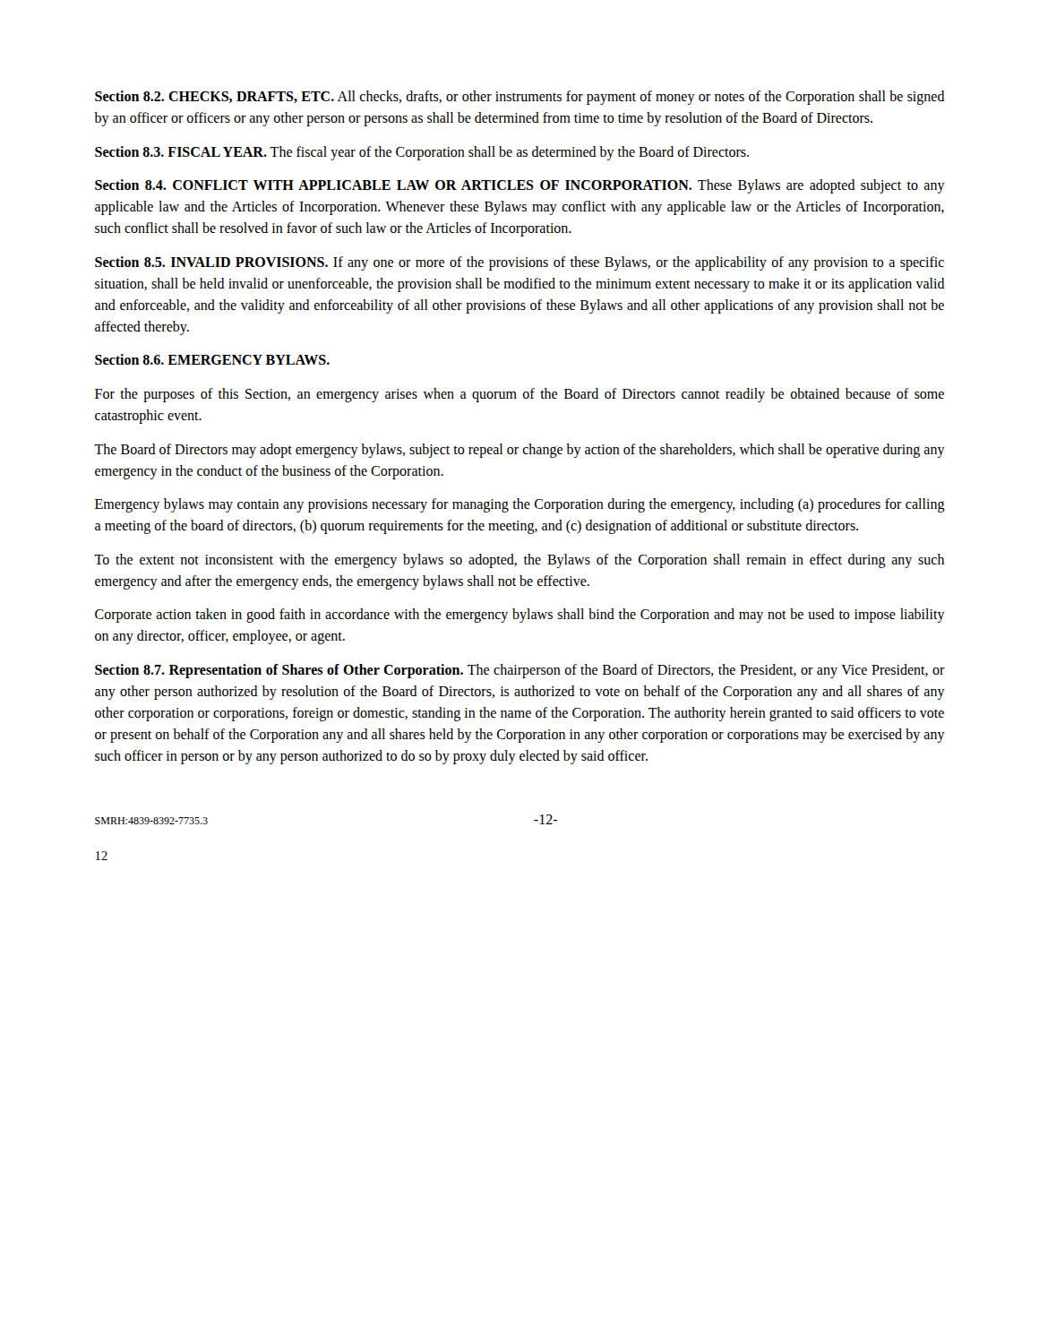Section 8.2. CHECKS, DRAFTS, ETC. All checks, drafts, or other instruments for payment of money or notes of the Corporation shall be signed by an officer or officers or any other person or persons as shall be determined from time to time by resolution of the Board of Directors.
Section 8.3. FISCAL YEAR. The fiscal year of the Corporation shall be as determined by the Board of Directors.
Section 8.4. CONFLICT WITH APPLICABLE LAW OR ARTICLES OF INCORPORATION. These Bylaws are adopted subject to any applicable law and the Articles of Incorporation. Whenever these Bylaws may conflict with any applicable law or the Articles of Incorporation, such conflict shall be resolved in favor of such law or the Articles of Incorporation.
Section 8.5. INVALID PROVISIONS. If any one or more of the provisions of these Bylaws, or the applicability of any provision to a specific situation, shall be held invalid or unenforceable, the provision shall be modified to the minimum extent necessary to make it or its application valid and enforceable, and the validity and enforceability of all other provisions of these Bylaws and all other applications of any provision shall not be affected thereby.
Section 8.6. EMERGENCY BYLAWS.
For the purposes of this Section, an emergency arises when a quorum of the Board of Directors cannot readily be obtained because of some catastrophic event.
The Board of Directors may adopt emergency bylaws, subject to repeal or change by action of the shareholders, which shall be operative during any emergency in the conduct of the business of the Corporation.
Emergency bylaws may contain any provisions necessary for managing the Corporation during the emergency, including (a) procedures for calling a meeting of the board of directors, (b) quorum requirements for the meeting, and (c) designation of additional or substitute directors.
To the extent not inconsistent with the emergency bylaws so adopted, the Bylaws of the Corporation shall remain in effect during any such emergency and after the emergency ends, the emergency bylaws shall not be effective.
Corporate action taken in good faith in accordance with the emergency bylaws shall bind the Corporation and may not be used to impose liability on any director, officer, employee, or agent.
Section 8.7. Representation of Shares of Other Corporation. The chairperson of the Board of Directors, the President, or any Vice President, or any other person authorized by resolution of the Board of Directors, is authorized to vote on behalf of the Corporation any and all shares of any other corporation or corporations, foreign or domestic, standing in the name of the Corporation. The authority herein granted to said officers to vote or present on behalf of the Corporation any and all shares held by the Corporation in any other corporation or corporations may be exercised by any such officer in person or by any person authorized to do so by proxy duly elected by said officer.
SMRH:4839-8392-7735.3 -12-
12